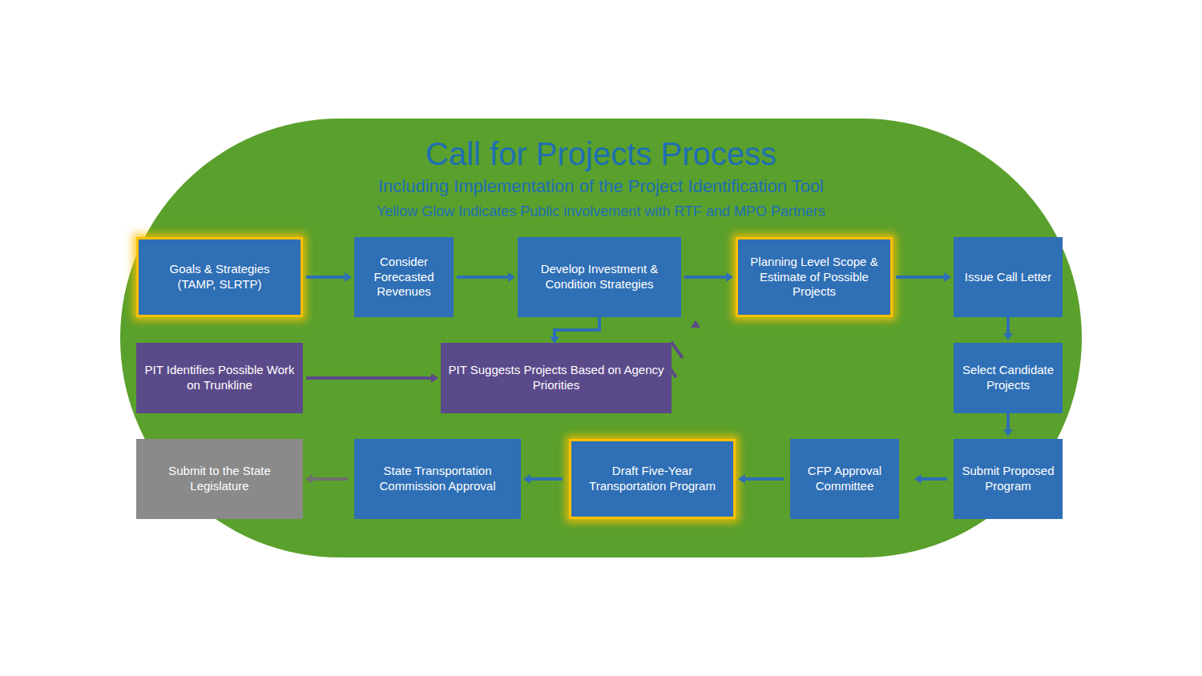Call for Projects Process
Including Implementation of the Project Identification Tool
Yellow Glow Indicates Public involvement with RTF and MPO Partners
Goals & Strategies
(TAMP, SLRTP)
Consider Forecasted Revenues
Develop Investment & Condition Strategies
Planning Level Scope & Estimate of Possible Projects
Issue Call Letter
PIT Identifies Possible Work on Trunkline
PIT Suggests Projects Based on Agency Priorities
Select Candidate Projects
Submit to the State Legislature
State Transportation Commission Approval
Draft Five-Year Transportation Program
CFP Approval Committee
Submit Proposed Program